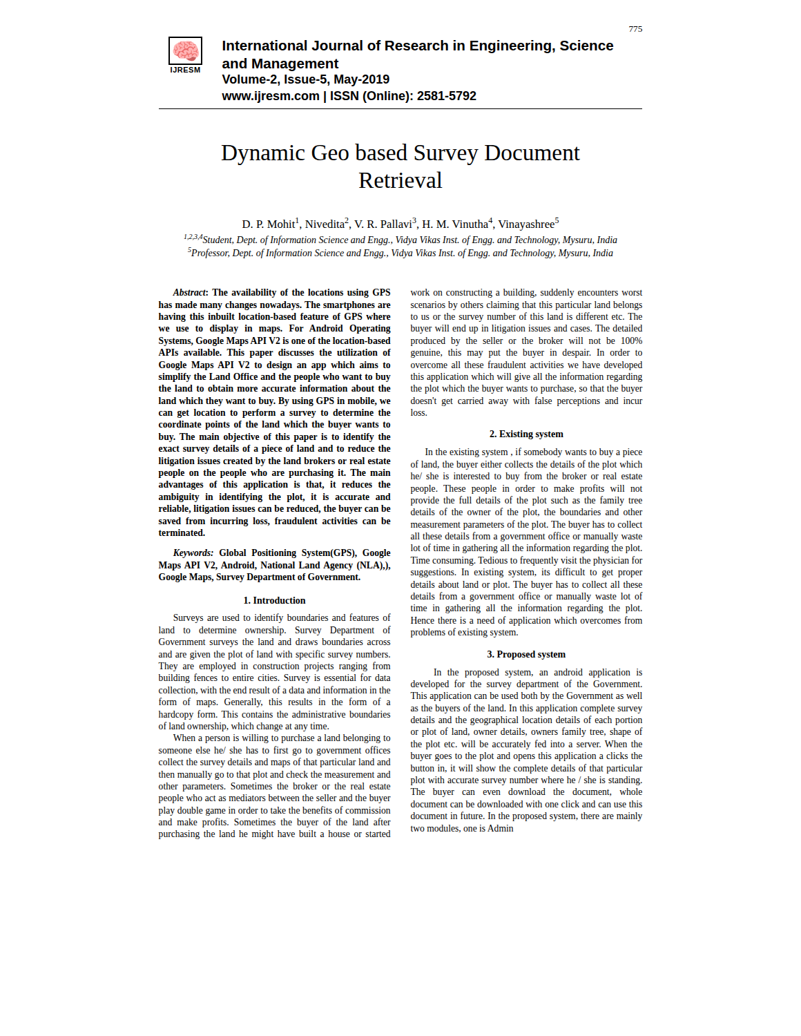775
🧠 IJRESM
International Journal of Research in Engineering, Science and Management
Volume-2, Issue-5, May-2019
www.ijresm.com | ISSN (Online): 2581-5792
Dynamic Geo based Survey Document
Retrieval
D. P. Mohit1, Nivedita2, V. R. Pallavi3, H. M. Vinutha4, Vinayashree5
1,2,3,4Student, Dept. of Information Science and Engg., Vidya Vikas Inst. of Engg. and Technology, Mysuru, India
5Professor, Dept. of Information Science and Engg., Vidya Vikas Inst. of Engg. and Technology, Mysuru, India
Abstract: The availability of the locations using GPS has made many changes nowadays. The smartphones are having this inbuilt location-based feature of GPS where we use to display in maps. For Android Operating Systems, Google Maps API V2 is one of the location-based APIs available. This paper discusses the utilization of Google Maps API V2 to design an app which aims to simplify the Land Office and the people who want to buy the land to obtain more accurate information about the land which they want to buy. By using GPS in mobile, we can get location to perform a survey to determine the coordinate points of the land which the buyer wants to buy. The main objective of this paper is to identify the exact survey details of a piece of land and to reduce the litigation issues created by the land brokers or real estate people on the people who are purchasing it. The main advantages of this application is that, it reduces the ambiguity in identifying the plot, it is accurate and reliable, litigation issues can be reduced, the buyer can be saved from incurring loss, fraudulent activities can be terminated.
Keywords: Global Positioning System(GPS), Google Maps API V2, Android, National Land Agency (NLA),), Google Maps, Survey Department of Government.
1. Introduction
Surveys are used to identify boundaries and features of land to determine ownership. Survey Department of Government surveys the land and draws boundaries across and are given the plot of land with specific survey numbers. They are employed in construction projects ranging from building fences to entire cities. Survey is essential for data collection, with the end result of a data and information in the form of maps. Generally, this results in the form of a hardcopy form. This contains the administrative boundaries of land ownership, which change at any time.
When a person is willing to purchase a land belonging to someone else he/ she has to first go to government offices collect the survey details and maps of that particular land and then manually go to that plot and check the measurement and other parameters. Sometimes the broker or the real estate people who act as mediators between the seller and the buyer play double game in order to take the benefits of commission and make profits. Sometimes the buyer of the land after purchasing the land he might have built a house or started work on constructing a building, suddenly encounters worst scenarios by others claiming that this particular land belongs to us or the survey number of this land is different etc. The buyer will end up in litigation issues and cases. The detailed produced by the seller or the broker will not be 100% genuine, this may put the buyer in despair. In order to overcome all these fraudulent activities we have developed this application which will give all the information regarding the plot which the buyer wants to purchase, so that the buyer doesn't get carried away with false perceptions and incur loss.
2. Existing system
In the existing system , if somebody wants to buy a piece of land, the buyer either collects the details of the plot which he/ she is interested to buy from the broker or real estate people. These people in order to make profits will not provide the full details of the plot such as the family tree details of the owner of the plot, the boundaries and other measurement parameters of the plot. The buyer has to collect all these details from a government office or manually waste lot of time in gathering all the information regarding the plot. Time consuming. Tedious to frequently visit the physician for suggestions. In existing system, its difficult to get proper details about land or plot. The buyer has to collect all these details from a government office or manually waste lot of time in gathering all the information regarding the plot. Hence there is a need of application which overcomes from problems of existing system.
3. Proposed system
In the proposed system, an android application is developed for the survey department of the Government. This application can be used both by the Government as well as the buyers of the land. In this application complete survey details and the geographical location details of each portion or plot of land, owner details, owners family tree, shape of the plot etc. will be accurately fed into a server. When the buyer goes to the plot and opens this application a clicks the button in, it will show the complete details of that particular plot with accurate survey number where he / she is standing. The buyer can even download the document, whole document can be downloaded with one click and can use this document in future. In the proposed system, there are mainly two modules, one is Admin